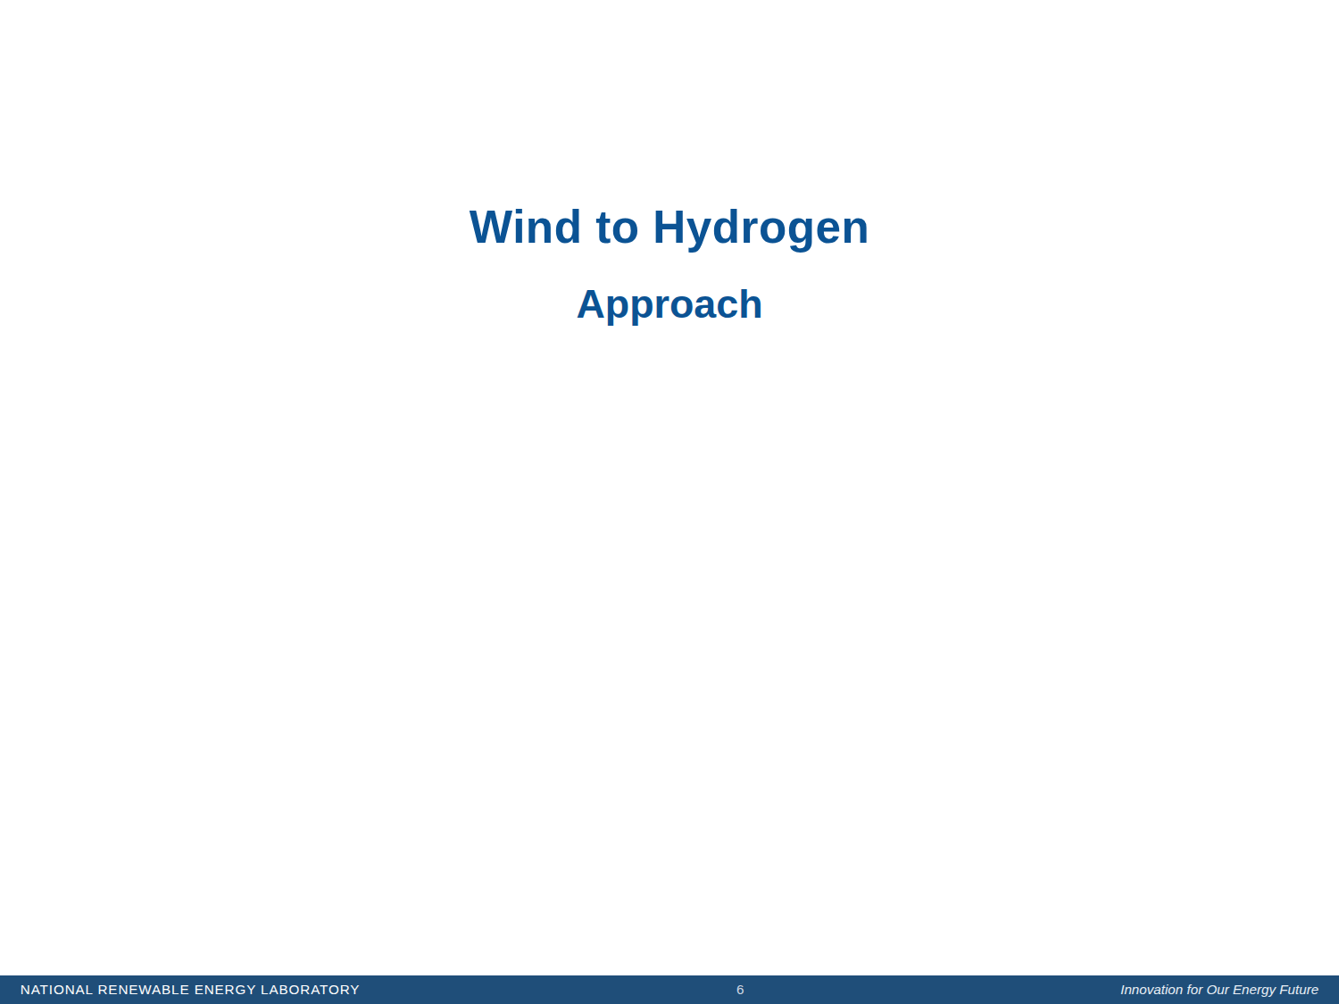Wind to Hydrogen
Approach
National Renewable Energy Laboratory 6 Innovation for Our Energy Future